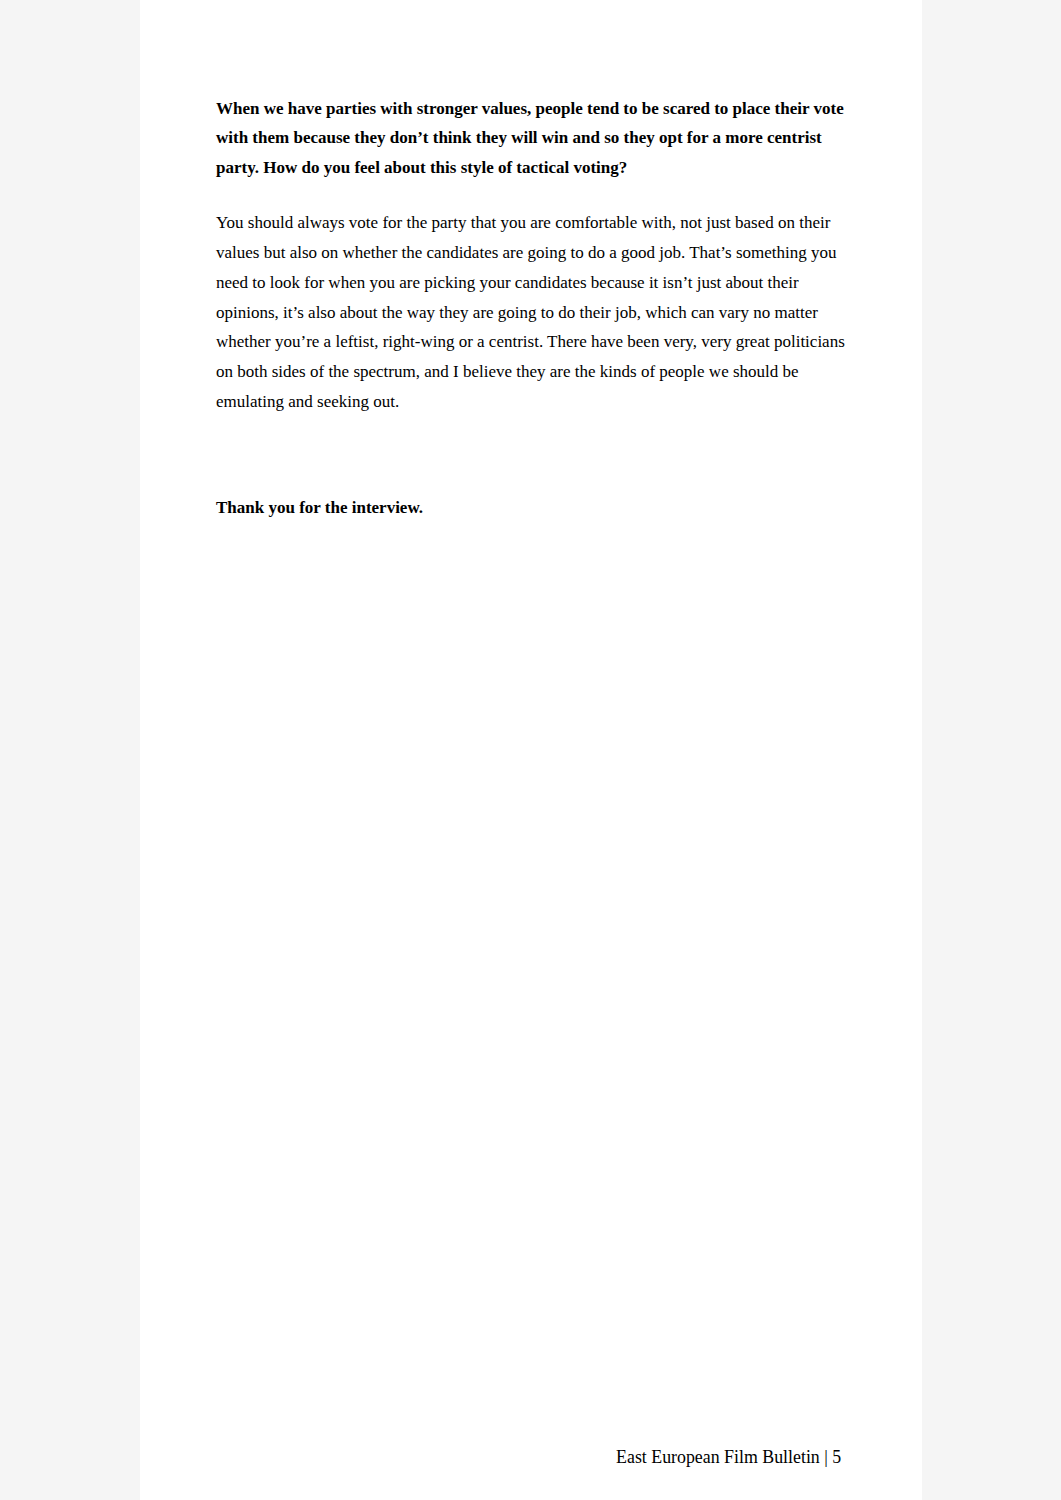When we have parties with stronger values, people tend to be scared to place their vote with them because they don’t think they will win and so they opt for a more centrist party. How do you feel about this style of tactical voting?
You should always vote for the party that you are comfortable with, not just based on their values but also on whether the candidates are going to do a good job. That’s something you need to look for when you are picking your candidates because it isn’t just about their opinions, it’s also about the way they are going to do their job, which can vary no matter whether you’re a leftist, right-wing or a centrist. There have been very, very great politicians on both sides of the spectrum, and I believe they are the kinds of people we should be emulating and seeking out.
Thank you for the interview.
East European Film Bulletin | 5